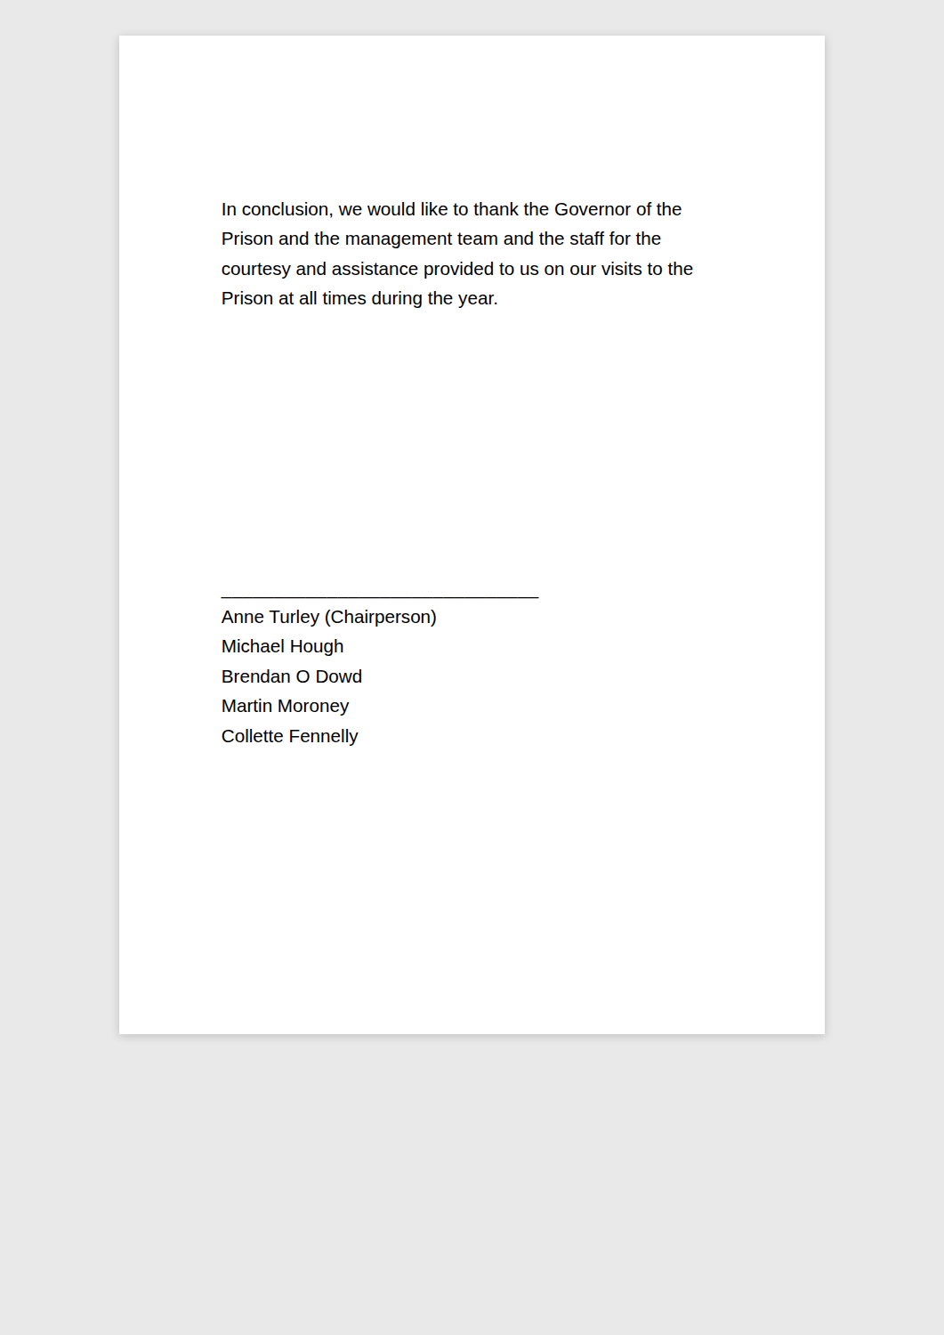In conclusion, we would like to thank the Governor of the Prison and the management team and the staff for the courtesy and assistance provided to us on our visits to the Prison at all times during the year.
______________________________
Anne Turley (Chairperson)
Michael Hough
Brendan O Dowd
Martin Moroney
Collette Fennelly